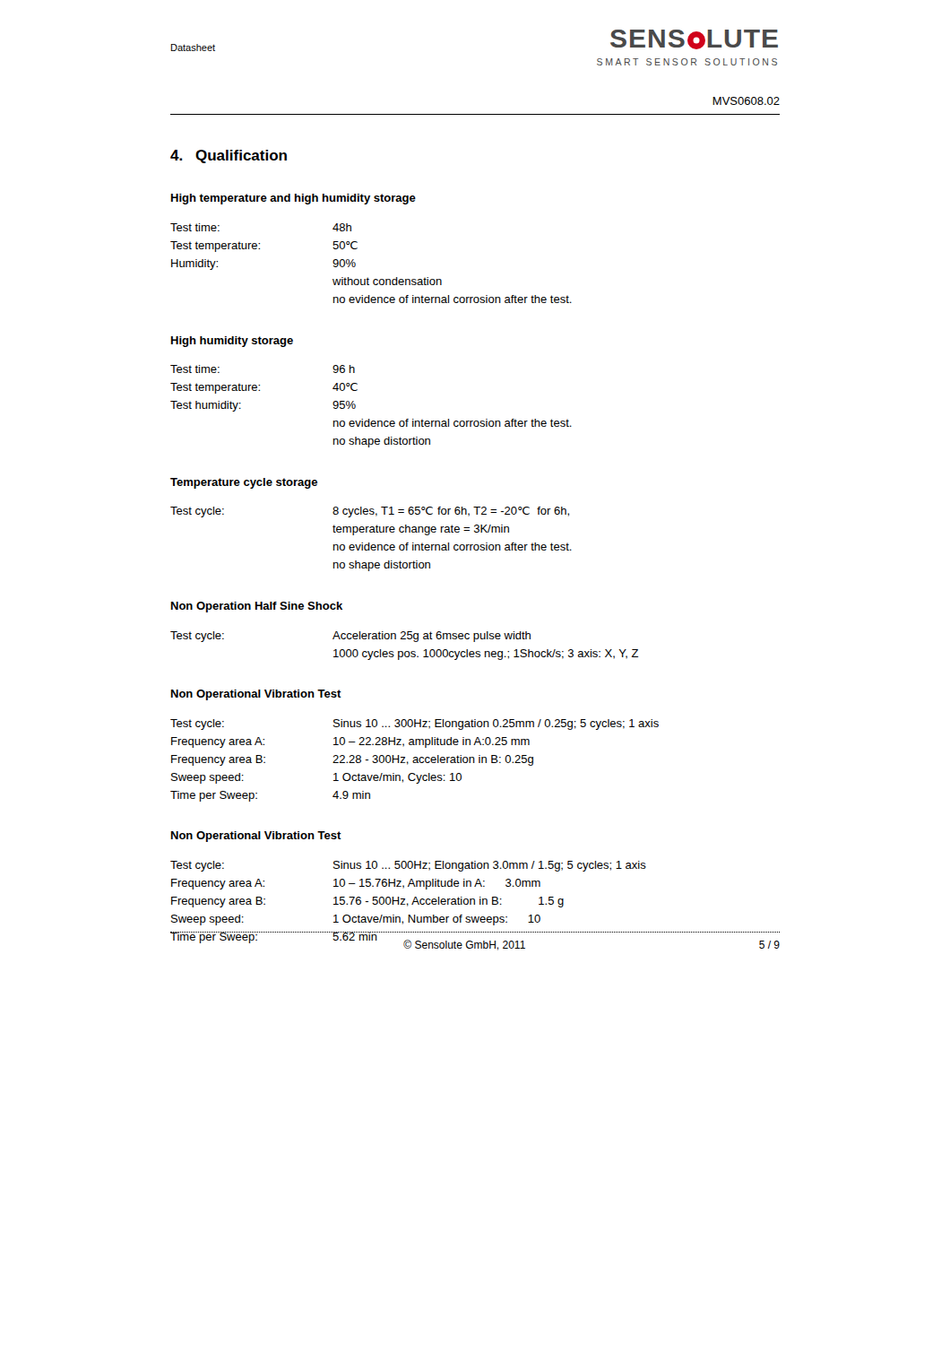Datasheet
SENS LUTE
SMART SENSOR SOLUTIONS
MVS0608.02
4. Qualification
High temperature and high humidity storage
| Test time: | 48h |
| Test temperature: | 50℃ |
| Humidity: | 90% |
| | without condensation |
| | no evidence of internal corrosion after the test. |
High humidity storage
| Test time: | 96 h |
| Test temperature: | 40℃ |
| Test humidity: | 95% |
| | no evidence of internal corrosion after the test. |
| | no shape distortion |
Temperature cycle storage
| Test cycle: | 8 cycles, T1 = 65℃ for 6h, T2 = -20℃ for 6h, |
| | temperature change rate = 3K/min |
| | no evidence of internal corrosion after the test. |
| | no shape distortion |
Non Operation Half Sine Shock
| Test cycle: | Acceleration 25g at 6msec pulse width |
| | 1000 cycles pos. 1000cycles neg.; 1Shock/s; 3 axis: X, Y, Z |
Non Operational Vibration Test
| Test cycle: | Sinus 10 ... 300Hz; Elongation 0.25mm / 0.25g; 5 cycles; 1 axis |
| Frequency area A: | 10 – 22.28Hz, amplitude in A:0.25 mm |
| Frequency area B: | 22.28 - 300Hz, acceleration in B: 0.25g |
| Sweep speed: | 1 Octave/min, Cycles: 10 |
| Time per Sweep: | 4.9 min |
Non Operational Vibration Test
| Test cycle: | Sinus 10 ... 500Hz; Elongation 3.0mm / 1.5g; 5 cycles; 1 axis |
| Frequency area A: | 10 – 15.76Hz, Amplitude in A: 3.0mm |
| Frequency area B: | 15.76 - 500Hz, Acceleration in B: 1.5 g |
| Sweep speed: | 1 Octave/min, Number of sweeps: 10 |
| Time per Sweep: | 5.62 min |
© Sensolute GmbH, 2011
5 / 9